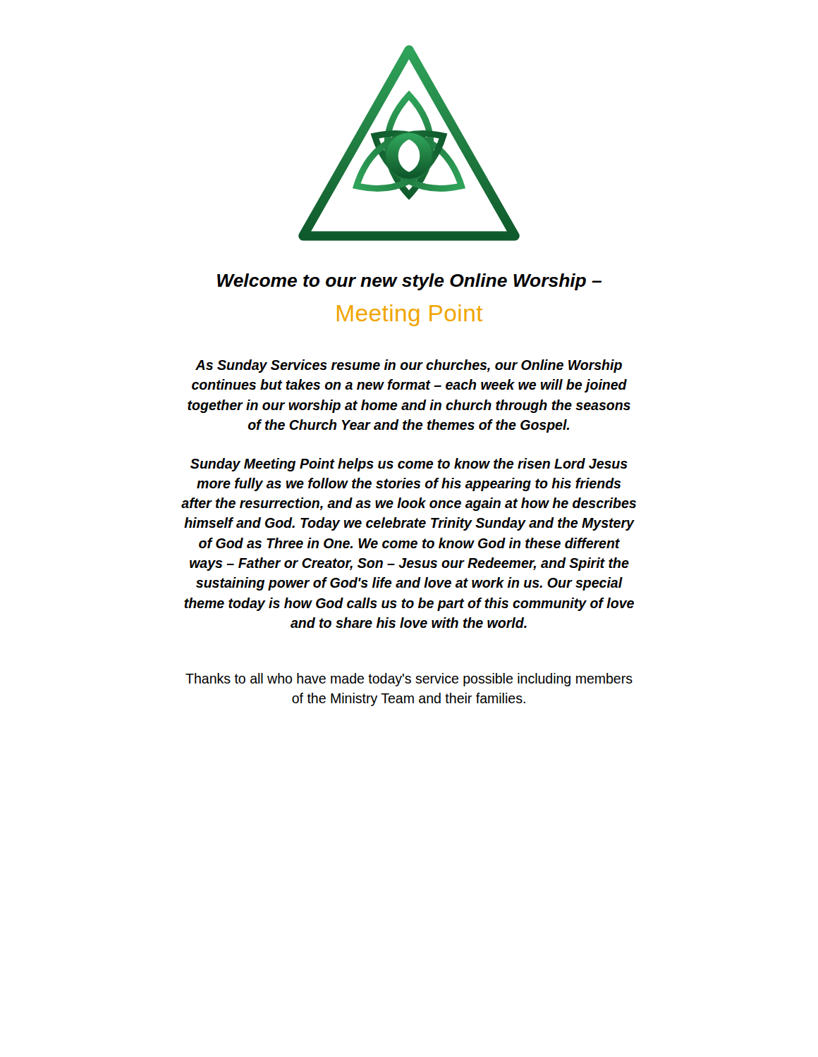Welcome to our new style Online Worship –
Meeting Point
As Sunday Services resume in our churches, our Online Worship continues but takes on a new format – each week we will be joined together in our worship at home and in church through the seasons of the Church Year and the themes of the Gospel.
Sunday Meeting Point helps us come to know the risen Lord Jesus more fully as we follow the stories of his appearing to his friends after the resurrection, and as we look once again at how he describes himself and God. Today we celebrate Trinity Sunday and the Mystery of God as Three in One. We come to know God in these different ways – Father or Creator, Son – Jesus our Redeemer, and Spirit the sustaining power of God's life and love at work in us. Our special theme today is how God calls us to be part of this community of love and to share his love with the world.
Thanks to all who have made today's service possible including members of the Ministry Team and their families.